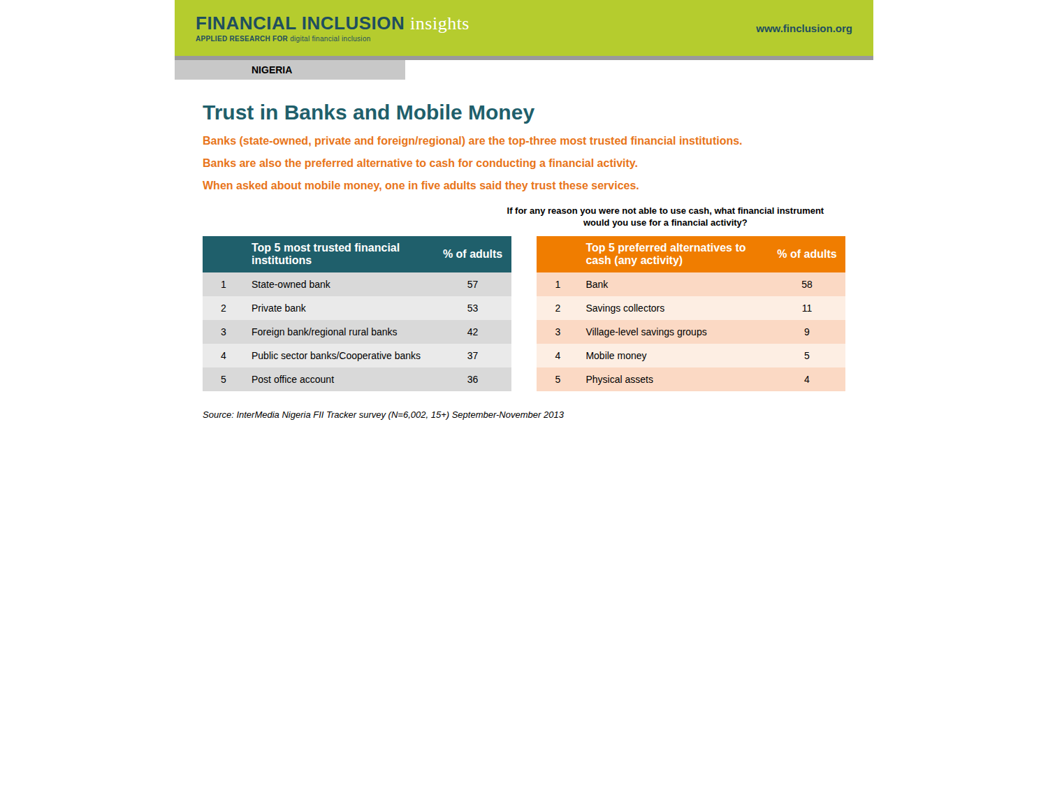FINANCIAL INCLUSION insights
APPLIED RESEARCH FOR digital financial inclusion
www.finclusion.org
NIGERIA
Trust in Banks and Mobile Money
Banks (state-owned, private and foreign/regional) are the top-three most trusted financial institutions.
Banks are also the preferred alternative to cash for conducting a financial activity.
When asked about mobile money, one in five adults said they trust these services.
If for any reason you were not able to use cash, what financial instrument would you use for a financial activity?
| | Top 5 most trusted financial institutions | % of adults |
| --- | --- | --- |
| 1 | State-owned bank | 57 |
| 2 | Private bank | 53 |
| 3 | Foreign bank/regional rural banks | 42 |
| 4 | Public sector banks/Cooperative banks | 37 |
| 5 | Post office account | 36 |
| | Top 5 preferred alternatives to cash (any activity) | % of adults |
| --- | --- | --- |
| 1 | Bank | 58 |
| 2 | Savings collectors | 11 |
| 3 | Village-level savings groups | 9 |
| 4 | Mobile money | 5 |
| 5 | Physical assets | 4 |
Source: InterMedia Nigeria FII Tracker survey (N=6,002, 15+) September-November 2013